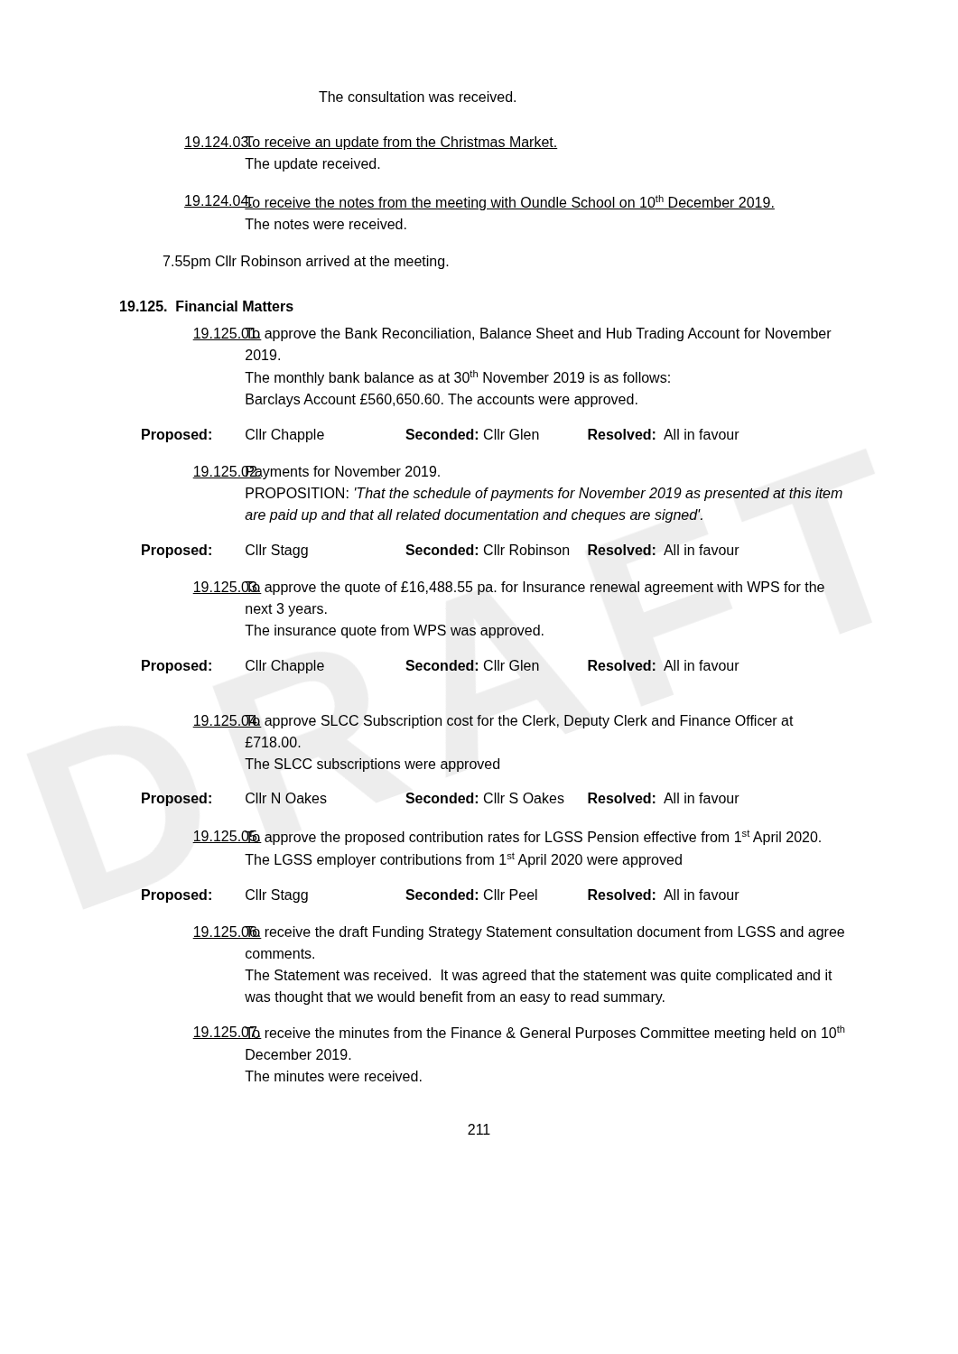DRAFT
The consultation was received.
19.124.03.
To receive an update from the Christmas Market.
The update received.
19.124.04.
To receive the notes from the meeting with Oundle School on 10th December 2019.
The notes were received.
7.55pm Cllr Robinson arrived at the meeting.
19.125. Financial Matters
19.125.01.
To approve the Bank Reconciliation, Balance Sheet and Hub Trading Account for November 2019.
The monthly bank balance as at 30th November 2019 is as follows:
Barclays Account £560,650.60. The accounts were approved.
Proposed:
Cllr Chapple
Seconded: Cllr Glen
Resolved: All in favour
19.125.02.
Payments for November 2019.
PROPOSITION: 'That the schedule of payments for November 2019 as presented at this item are paid up and that all related documentation and cheques are signed'.
Proposed:
Cllr Stagg
Seconded: Cllr Robinson
Resolved: All in favour
19.125.03.
To approve the quote of £16,488.55 pa. for Insurance renewal agreement with WPS for the next 3 years.
The insurance quote from WPS was approved.
Proposed:
Cllr Chapple
Seconded: Cllr Glen
Resolved: All in favour
19.125.04.
To approve SLCC Subscription cost for the Clerk, Deputy Clerk and Finance Officer at £718.00.
The SLCC subscriptions were approved
Proposed:
Cllr N Oakes
Seconded: Cllr S Oakes
Resolved: All in favour
19.125.05.
To approve the proposed contribution rates for LGSS Pension effective from 1st April 2020.
The LGSS employer contributions from 1st April 2020 were approved
Proposed:
Cllr Stagg
Seconded: Cllr Peel
Resolved: All in favour
19.125.06.
To receive the draft Funding Strategy Statement consultation document from LGSS and agree comments.
The Statement was received. It was agreed that the statement was quite complicated and it was thought that we would benefit from an easy to read summary.
19.125.07.
To receive the minutes from the Finance & General Purposes Committee meeting held on 10th December 2019.
The minutes were received.
211